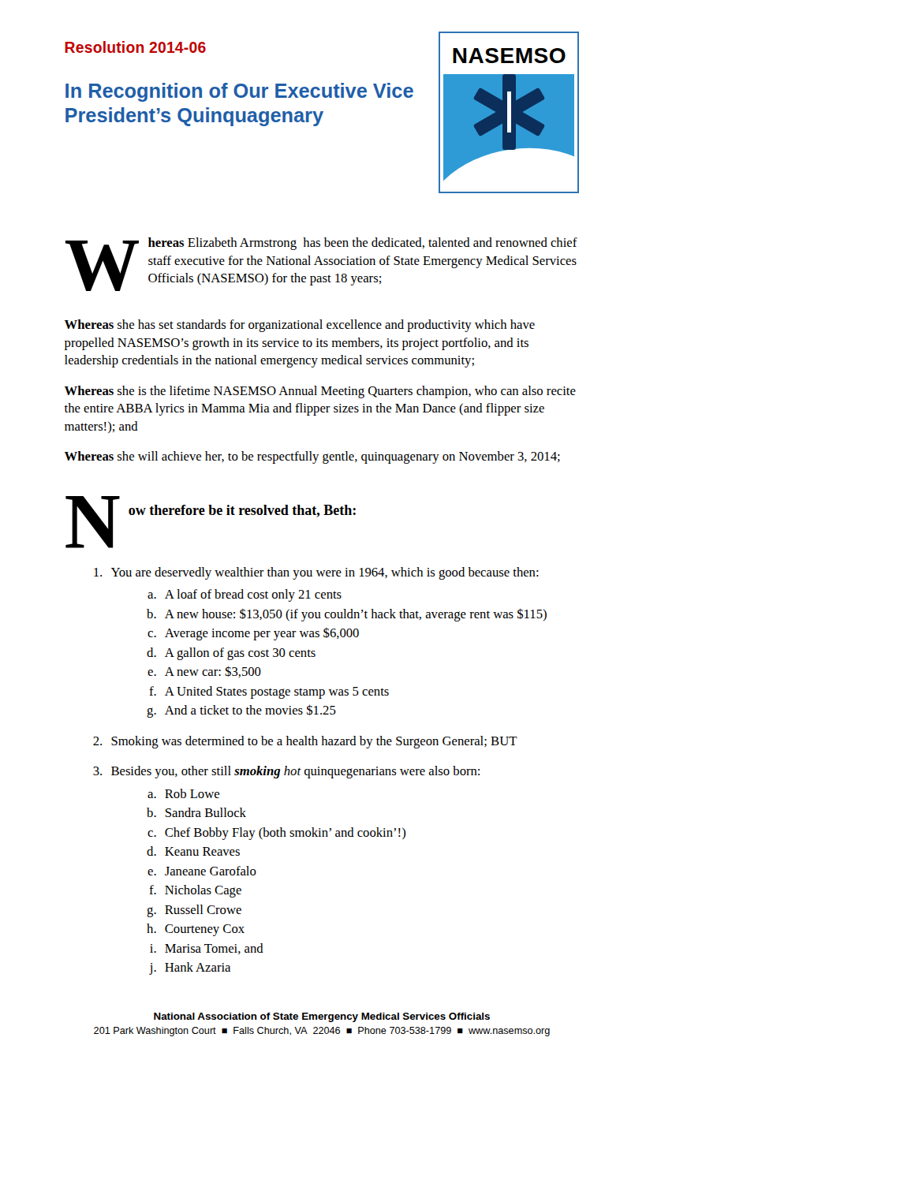Resolution 2014-06
In Recognition of Our Executive Vice President’s Quinquagenary
NASEMSO
W
hereas Elizabeth Armstrong has been the dedicated, talented and renowned chief staff executive for the National Association of State Emergency Medical Services Officials (NASEMSO) for the past 18 years;
Whereas she has set standards for organizational excellence and productivity which have propelled NASEMSO’s growth in its service to its members, its project portfolio, and its leadership credentials in the national emergency medical services community;
Whereas she is the lifetime NASEMSO Annual Meeting Quarters champion, who can also recite the entire ABBA lyrics in Mamma Mia and flipper sizes in the Man Dance (and flipper size matters!); and
Whereas she will achieve her, to be respectfully gentle, quinquagenary on November 3, 2014;
N
ow therefore be it resolved that, Beth:
You are deservedly wealthier than you were in 1964, which is good because then:
A loaf of bread cost only 21 cents
A new house: $13,050 (if you couldn’t hack that, average rent was $115)
Average income per year was $6,000
A gallon of gas cost 30 cents
A new car: $3,500
A United States postage stamp was 5 cents
And a ticket to the movies $1.25
Smoking was determined to be a health hazard by the Surgeon General; BUT
Besides you, other still smoking hot quinquegenarians were also born:
Rob Lowe
Sandra Bullock
Chef Bobby Flay (both smokin’ and cookin’!)
Keanu Reaves
Janeane Garofalo
Nicholas Cage
Russell Crowe
Courteney Cox
Marisa Tomei, and
Hank Azaria
National Association of State Emergency Medical Services Officials
201 Park Washington Court ■ Falls Church, VA 22046 ■ Phone 703-538-1799 ■ www.nasemso.org